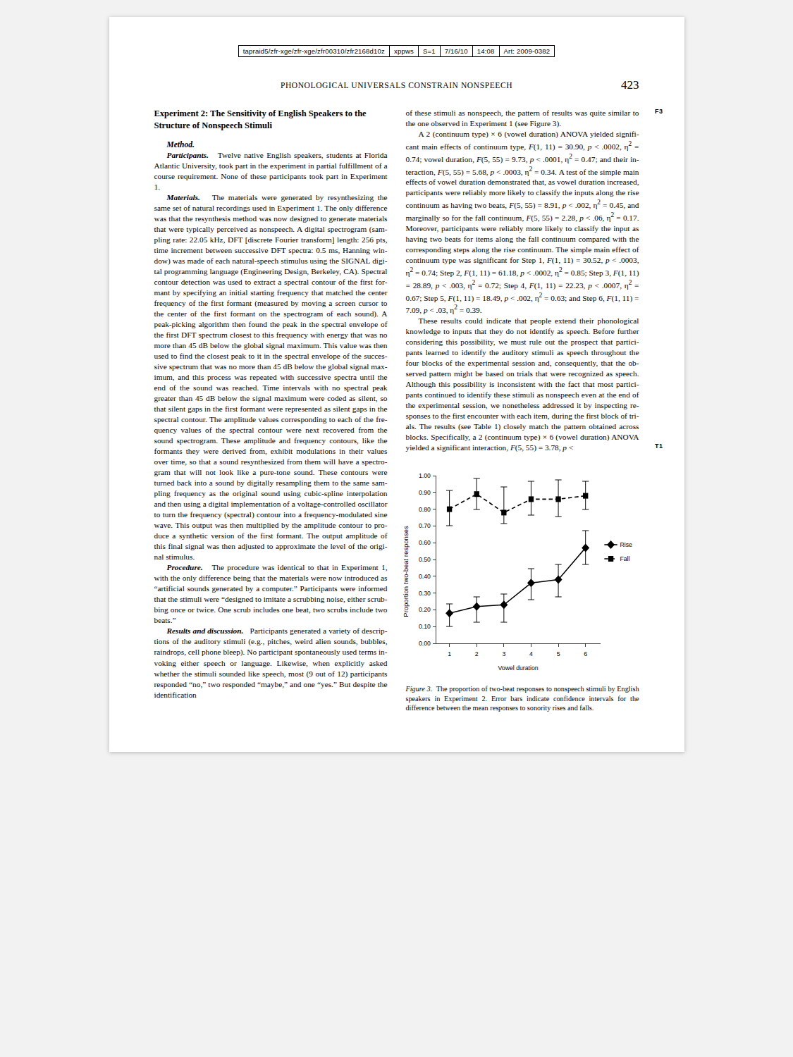| tapraid5/zfr-xge/zfr-xge/zfr00310/zfr2168d10z | xppws | S=1 | 7/16/10 | 14:08 | Art: 2009-0382 |
Phonological Universals Constrain Nonspeech 423
Experiment 2: The Sensitivity of English Speakers to the Structure of Nonspeech Stimuli
Method.
Participants. Twelve native English speakers, students at Florida Atlantic University, took part in the experiment in partial fulfillment of a course requirement. None of these participants took part in Experiment 1.
Materials. The materials were generated by resynthesizing the same set of natural recordings used in Experiment 1. The only difference was that the resynthesis method was now designed to generate materials that were typically perceived as nonspeech. A digital spectrogram (sampling rate: 22.05 kHz, DFT [discrete Fourier transform] length: 256 pts, time increment between successive DFT spectra: 0.5 ms, Hanning window) was made of each natural-speech stimulus using the SIGNAL digital programming language (Engineering Design, Berkeley, CA). Spectral contour detection was used to extract a spectral contour of the first formant by specifying an initial starting frequency that matched the center frequency of the first formant (measured by moving a screen cursor to the center of the first formant on the spectrogram of each sound). A peak-picking algorithm then found the peak in the spectral envelope of the first DFT spectrum closest to this frequency with energy that was no more than 45 dB below the global signal maximum. This value was then used to find the closest peak to it in the spectral envelope of the successive spectrum that was no more than 45 dB below the global signal maximum, and this process was repeated with successive spectra until the end of the sound was reached. Time intervals with no spectral peak greater than 45 dB below the signal maximum were coded as silent, so that silent gaps in the first formant were represented as silent gaps in the spectral contour. The amplitude values corresponding to each of the frequency values of the spectral contour were next recovered from the sound spectrogram. These amplitude and frequency contours, like the formants they were derived from, exhibit modulations in their values over time, so that a sound resynthesized from them will have a spectrogram that will not look like a pure-tone sound. These contours were turned back into a sound by digitally resampling them to the same sampling frequency as the original sound using cubic-spline interpolation and then using a digital implementation of a voltage-controlled oscillator to turn the frequency (spectral) contour into a frequency-modulated sine wave. This output was then multiplied by the amplitude contour to produce a synthetic version of the first formant. The output amplitude of this final signal was then adjusted to approximate the level of the original stimulus.
Procedure. The procedure was identical to that in Experiment 1, with the only difference being that the materials were now introduced as “artificial sounds generated by a computer.” Participants were informed that the stimuli were “designed to imitate a scrubbing noise, either scrubbing once or twice. One scrub includes one beat, two scrubs include two beats.”
Results and discussion. Participants generated a variety of descriptions of the auditory stimuli (e.g., pitches, weird alien sounds, bubbles, raindrops, cell phone bleep). No participant spontaneously used terms invoking either speech or language. Likewise, when explicitly asked whether the stimuli sounded like speech, most (9 out of 12) participants responded “no,” two responded “maybe,” and one “yes.” But despite the identification
F3of these stimuli as nonspeech, the pattern of results was quite similar to the one observed in Experiment 1 (see Figure 3).
A 2 (continuum type) × 6 (vowel duration) ANOVA yielded significant main effects of continuum type, F(1, 11) = 30.90, p < .0002, η2 = 0.74; vowel duration, F(5, 55) = 9.73, p < .0001, η2 = 0.47; and their interaction, F(5, 55) = 5.68, p < .0003, η2 = 0.34. A test of the simple main effects of vowel duration demonstrated that, as vowel duration increased, participants were reliably more likely to classify the inputs along the rise continuum as having two beats, F(5, 55) = 8.91, p < .002, η2 = 0.45, and marginally so for the fall continuum, F(5, 55) = 2.28, p < .06, η2 = 0.17. Moreover, participants were reliably more likely to classify the input as having two beats for items along the fall continuum compared with the corresponding steps along the rise continuum. The simple main effect of continuum type was significant for Step 1, F(1, 11) = 30.52, p < .0003, η2 = 0.74; Step 2, F(1, 11) = 61.18, p < .0002, η2 = 0.85; Step 3, F(1, 11) = 28.89, p < .003, η2 = 0.72; Step 4, F(1, 11) = 22.23, p < .0007, η2 = 0.67; Step 5, F(1, 11) = 18.49, p < .002, η2 = 0.63; and Step 6, F(1, 11) = 7.09, p < .03, η2 = 0.39.
These results could indicate that people extend their phonological knowledge to inputs that they do not identify as speech. Before further considering this possibility, we must rule out the prospect that participants learned to identify the auditory stimuli as speech throughout the four blocks of the experimental session and, consequently, that the observed pattern might be based on trials that were recognized as speech. Although this possibility is inconsistent with the fact that most participants continued to identify these stimuli as nonspeech even at the end of the experimental session, we nonetheless addressed it by inspecting responses to the first encounter with each item, during the first block of trials. The results (see Table 1) closely match the pattern obtained across blocks. Specifically, a 2 (continuum type) × 6 (vowel duration) ANOVA yielded a significant interaction, F(5, 55) = 3.78, p <T1
Proportion two-beat responses 1.00 0.90 0.80 0.70 0.60 0.50 0.40 0.30 0.20 0.10 0.00 1 2 3 4 5 6 Rise Fall Vowel duration
Figure 3. The proportion of two-beat responses to nonspeech stimuli by English speakers in Experiment 2. Error bars indicate confidence intervals for the difference between the mean responses to sonority rises and falls.